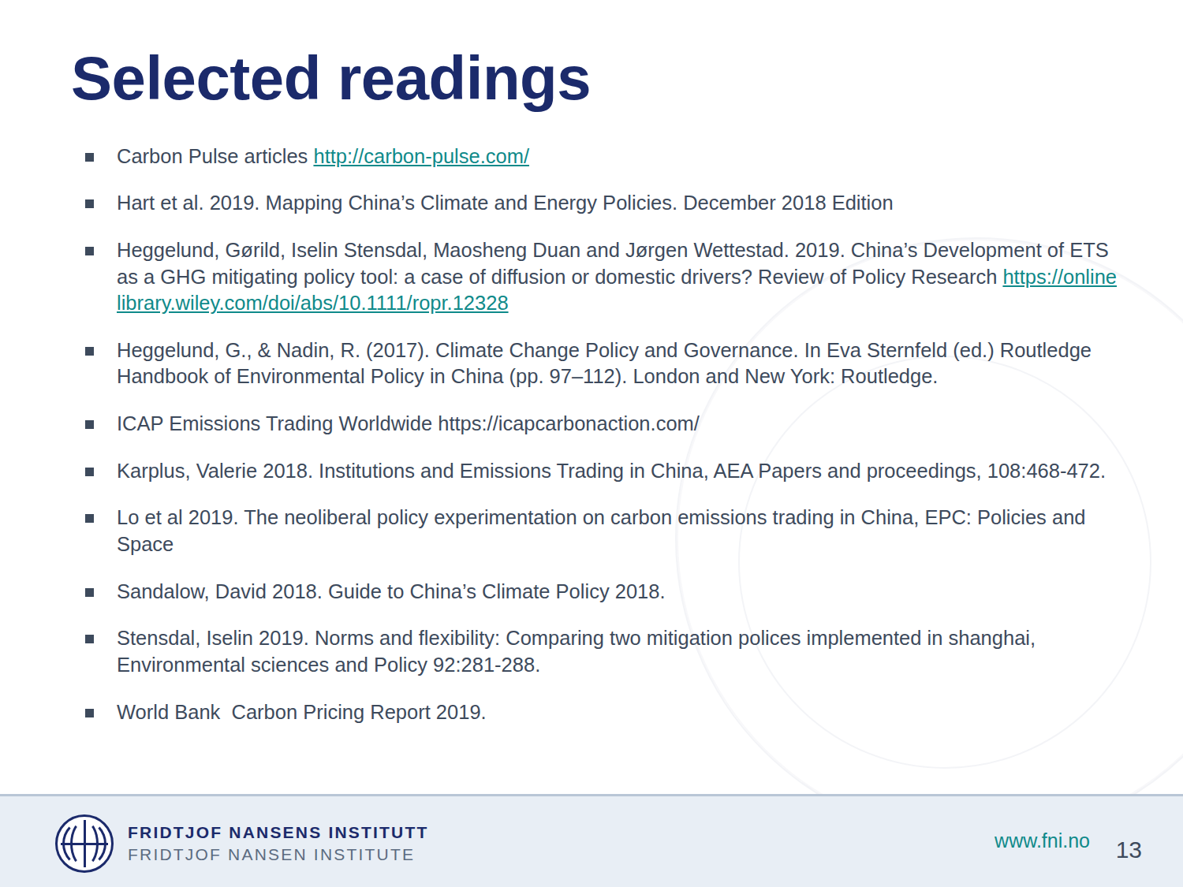Selected readings
Carbon Pulse articles http://carbon-pulse.com/
Hart et al. 2019. Mapping China’s Climate and Energy Policies. December 2018 Edition
Heggelund, Gørild, Iselin Stensdal, Maosheng Duan and Jørgen Wettestad. 2019. China’s Development of ETS as a GHG mitigating policy tool: a case of diffusion or domestic drivers? Review of Policy Research https://onlinelibrary.wiley.com/doi/abs/10.1111/ropr.12328
Heggelund, G., & Nadin, R. (2017). Climate Change Policy and Governance. In Eva Sternfeld (ed.) Routledge Handbook of Environmental Policy in China (pp. 97–112). London and New York: Routledge.
ICAP Emissions Trading Worldwide https://icapcarbonaction.com/
Karplus, Valerie 2018. Institutions and Emissions Trading in China, AEA Papers and proceedings, 108:468-472.
Lo et al 2019. The neoliberal policy experimentation on carbon emissions trading in China, EPC: Policies and Space
Sandalow, David 2018. Guide to China’s Climate Policy 2018.
Stensdal, Iselin 2019. Norms and flexibility: Comparing two mitigation polices implemented in shanghai, Environmental sciences and Policy 92:281-288.
World Bank Carbon Pricing Report 2019.
FRIDTJOF NANSENS INSTITUTT
FRIDTJOF NANSEN INSTITUTE
www.fni.no
13